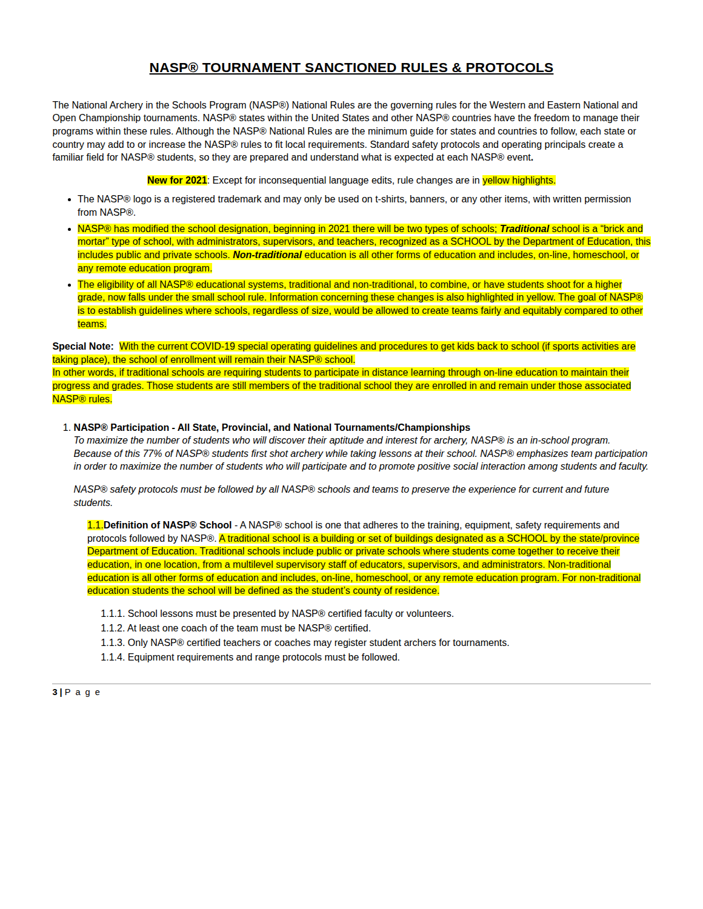NASP® TOURNAMENT SANCTIONED RULES & PROTOCOLS
The National Archery in the Schools Program (NASP®) National Rules are the governing rules for the Western and Eastern National and Open Championship tournaments. NASP® states within the United States and other NASP® countries have the freedom to manage their programs within these rules. Although the NASP® National Rules are the minimum guide for states and countries to follow, each state or country may add to or increase the NASP® rules to fit local requirements. Standard safety protocols and operating principals create a familiar field for NASP® students, so they are prepared and understand what is expected at each NASP® event.
New for 2021: Except for inconsequential language edits, rule changes are in yellow highlights.
The NASP® logo is a registered trademark and may only be used on t-shirts, banners, or any other items, with written permission from NASP®.
NASP® has modified the school designation, beginning in 2021 there will be two types of schools; Traditional school is a “brick and mortar” type of school, with administrators, supervisors, and teachers, recognized as a SCHOOL by the Department of Education, this includes public and private schools. Non-traditional education is all other forms of education and includes, on-line, homeschool, or any remote education program.
The eligibility of all NASP® educational systems, traditional and non-traditional, to combine, or have students shoot for a higher grade, now falls under the small school rule. Information concerning these changes is also highlighted in yellow. The goal of NASP® is to establish guidelines where schools, regardless of size, would be allowed to create teams fairly and equitably compared to other teams.
Special Note: With the current COVID-19 special operating guidelines and procedures to get kids back to school (if sports activities are taking place), the school of enrollment will remain their NASP® school.
In other words, if traditional schools are requiring students to participate in distance learning through on-line education to maintain their progress and grades. Those students are still members of the traditional school they are enrolled in and remain under those associated NASP® rules.
NASP® Participation - All State, Provincial, and National Tournaments/Championships
To maximize the number of students who will discover their aptitude and interest for archery, NASP® is an in-school program. Because of this 77% of NASP® students first shot archery while taking lessons at their school. NASP® emphasizes team participation in order to maximize the number of students who will participate and to promote positive social interaction among students and faculty.
NASP® safety protocols must be followed by all NASP® schools and teams to preserve the experience for current and future students.
1.1. Definition of NASP® School - A NASP® school is one that adheres to the training, equipment, safety requirements and protocols followed by NASP®. A traditional school is a building or set of buildings designated as a SCHOOL by the state/province Department of Education. Traditional schools include public or private schools where students come together to receive their education, in one location, from a multilevel supervisory staff of educators, supervisors, and administrators. Non-traditional education is all other forms of education and includes, on-line, homeschool, or any remote education program. For non-traditional education students the school will be defined as the student’s county of residence.
1.1.1. School lessons must be presented by NASP® certified faculty or volunteers.
1.1.2. At least one coach of the team must be NASP® certified.
1.1.3. Only NASP® certified teachers or coaches may register student archers for tournaments.
1.1.4. Equipment requirements and range protocols must be followed.
3 | P a g e